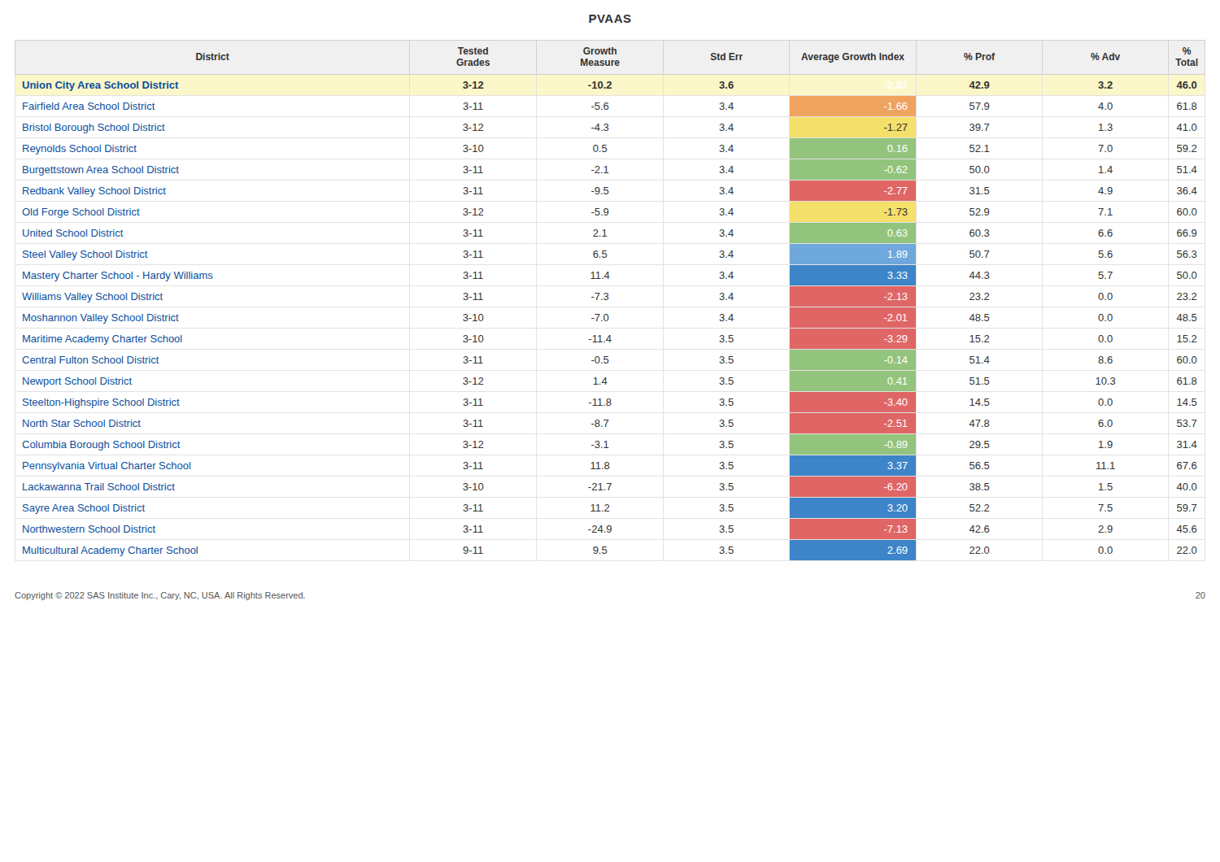PVAAS
| District | Tested Grades | Growth Measure | Std Err | Average Growth Index | % Prof | % Adv | % Total |
| --- | --- | --- | --- | --- | --- | --- | --- |
| Union City Area School District | 3-12 | -10.2 | 3.6 | -2.87 | 42.9 | 3.2 | 46.0 |
| Fairfield Area School District | 3-11 | -5.6 | 3.4 | -1.66 | 57.9 | 4.0 | 61.8 |
| Bristol Borough School District | 3-12 | -4.3 | 3.4 | -1.27 | 39.7 | 1.3 | 41.0 |
| Reynolds School District | 3-10 | 0.5 | 3.4 | 0.16 | 52.1 | 7.0 | 59.2 |
| Burgettstown Area School District | 3-11 | -2.1 | 3.4 | -0.62 | 50.0 | 1.4 | 51.4 |
| Redbank Valley School District | 3-11 | -9.5 | 3.4 | -2.77 | 31.5 | 4.9 | 36.4 |
| Old Forge School District | 3-12 | -5.9 | 3.4 | -1.73 | 52.9 | 7.1 | 60.0 |
| United School District | 3-11 | 2.1 | 3.4 | 0.63 | 60.3 | 6.6 | 66.9 |
| Steel Valley School District | 3-11 | 6.5 | 3.4 | 1.89 | 50.7 | 5.6 | 56.3 |
| Mastery Charter School - Hardy Williams | 3-11 | 11.4 | 3.4 | 3.33 | 44.3 | 5.7 | 50.0 |
| Williams Valley School District | 3-11 | -7.3 | 3.4 | -2.13 | 23.2 | 0.0 | 23.2 |
| Moshannon Valley School District | 3-10 | -7.0 | 3.4 | -2.01 | 48.5 | 0.0 | 48.5 |
| Maritime Academy Charter School | 3-10 | -11.4 | 3.5 | -3.29 | 15.2 | 0.0 | 15.2 |
| Central Fulton School District | 3-11 | -0.5 | 3.5 | -0.14 | 51.4 | 8.6 | 60.0 |
| Newport School District | 3-12 | 1.4 | 3.5 | 0.41 | 51.5 | 10.3 | 61.8 |
| Steelton-Highspire School District | 3-11 | -11.8 | 3.5 | -3.40 | 14.5 | 0.0 | 14.5 |
| North Star School District | 3-11 | -8.7 | 3.5 | -2.51 | 47.8 | 6.0 | 53.7 |
| Columbia Borough School District | 3-12 | -3.1 | 3.5 | -0.89 | 29.5 | 1.9 | 31.4 |
| Pennsylvania Virtual Charter School | 3-11 | 11.8 | 3.5 | 3.37 | 56.5 | 11.1 | 67.6 |
| Lackawanna Trail School District | 3-10 | -21.7 | 3.5 | -6.20 | 38.5 | 1.5 | 40.0 |
| Sayre Area School District | 3-11 | 11.2 | 3.5 | 3.20 | 52.2 | 7.5 | 59.7 |
| Northwestern School District | 3-11 | -24.9 | 3.5 | -7.13 | 42.6 | 2.9 | 45.6 |
| Multicultural Academy Charter School | 9-11 | 9.5 | 3.5 | 2.69 | 22.0 | 0.0 | 22.0 |
Copyright © 2022 SAS Institute Inc., Cary, NC, USA. All Rights Reserved. 20